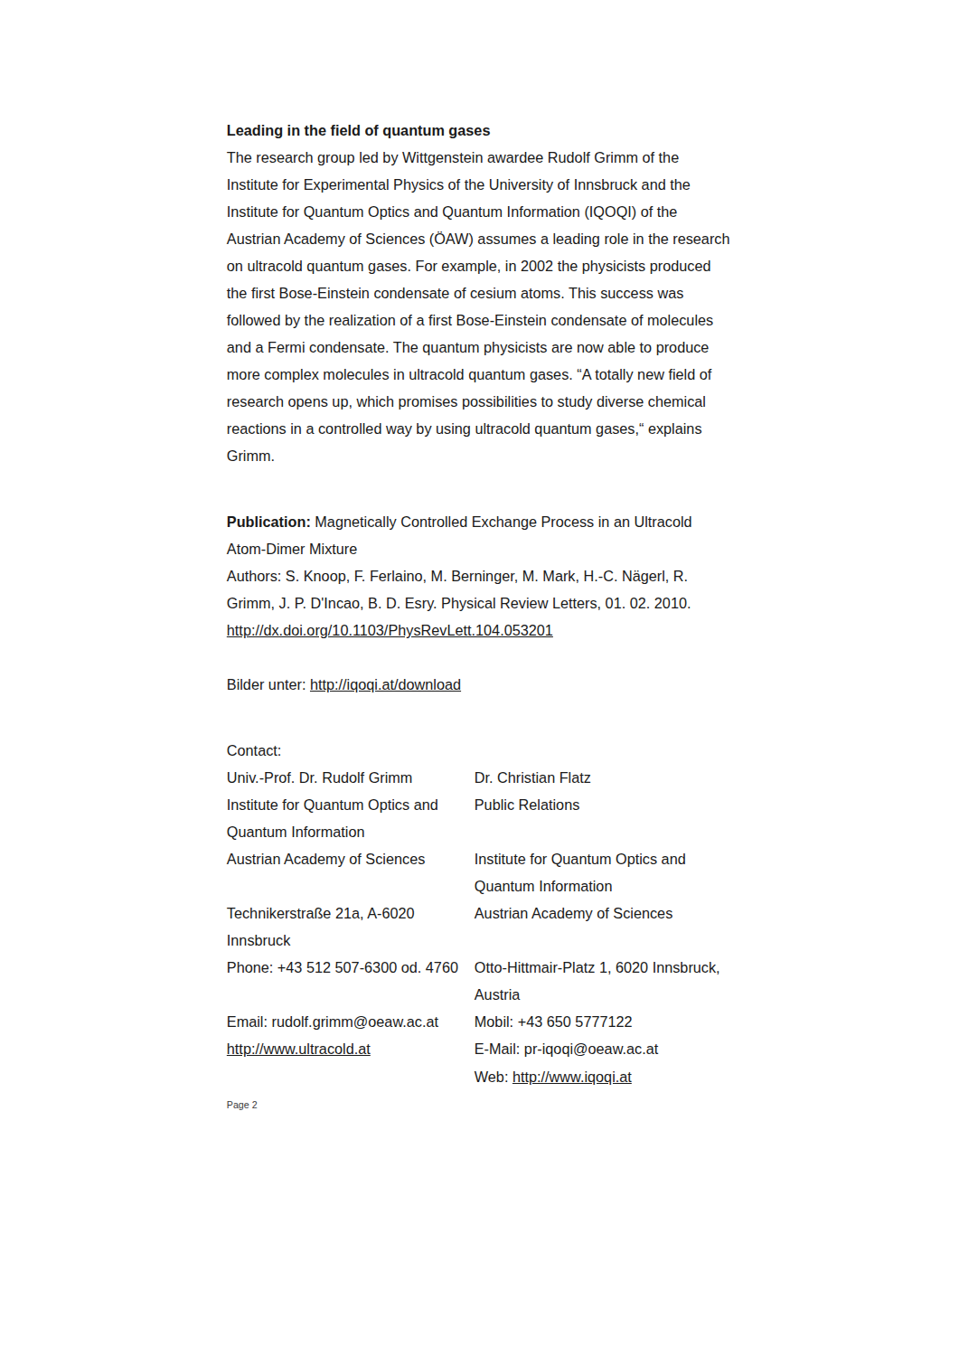Leading in the field of quantum gases
The research group led by Wittgenstein awardee Rudolf Grimm of the Institute for Experimental Physics of the University of Innsbruck and the Institute for Quantum Optics and Quantum Information (IQOQI) of the Austrian Academy of Sciences (ÖAW) assumes a leading role in the research on ultracold quantum gases. For example, in 2002 the physicists produced the first Bose-Einstein condensate of cesium atoms. This success was followed by the realization of a first Bose-Einstein condensate of molecules and a Fermi condensate. The quantum physicists are now able to produce more complex molecules in ultracold quantum gases. “A totally new field of research opens up, which promises possibilities to study diverse chemical reactions in a controlled way by using ultracold quantum gases,“ explains Grimm.
Publication: Magnetically Controlled Exchange Process in an Ultracold Atom-Dimer Mixture
Authors: S. Knoop, F. Ferlaino, M. Berninger, M. Mark, H.-C. Nägerl, R. Grimm, J. P. D'Incao, B. D. Esry. Physical Review Letters, 01. 02. 2010. http://dx.doi.org/10.1103/PhysRevLett.104.053201
Bilder unter: http://iqoqi.at/download
| Contact: | |
| Univ.-Prof. Dr. Rudolf Grimm | Dr. Christian Flatz |
| Institute for Quantum Optics and Quantum Information | Public Relations |
| Austrian Academy of Sciences | Institute for Quantum Optics and Quantum Information |
| Technikerstraße 21a, A-6020 Innsbruck | Austrian Academy of Sciences |
| Phone: +43 512 507-6300 od. 4760 | Otto-Hittmair-Platz 1, 6020 Innsbruck, Austria |
| Email: rudolf.grimm@oeaw.ac.at | Mobil: +43 650 5777122 |
| http://www.ultracold.at | E-Mail: pr-iqoqi@oeaw.ac.at |
| | Web: http://www.iqoqi.at |
Page 2